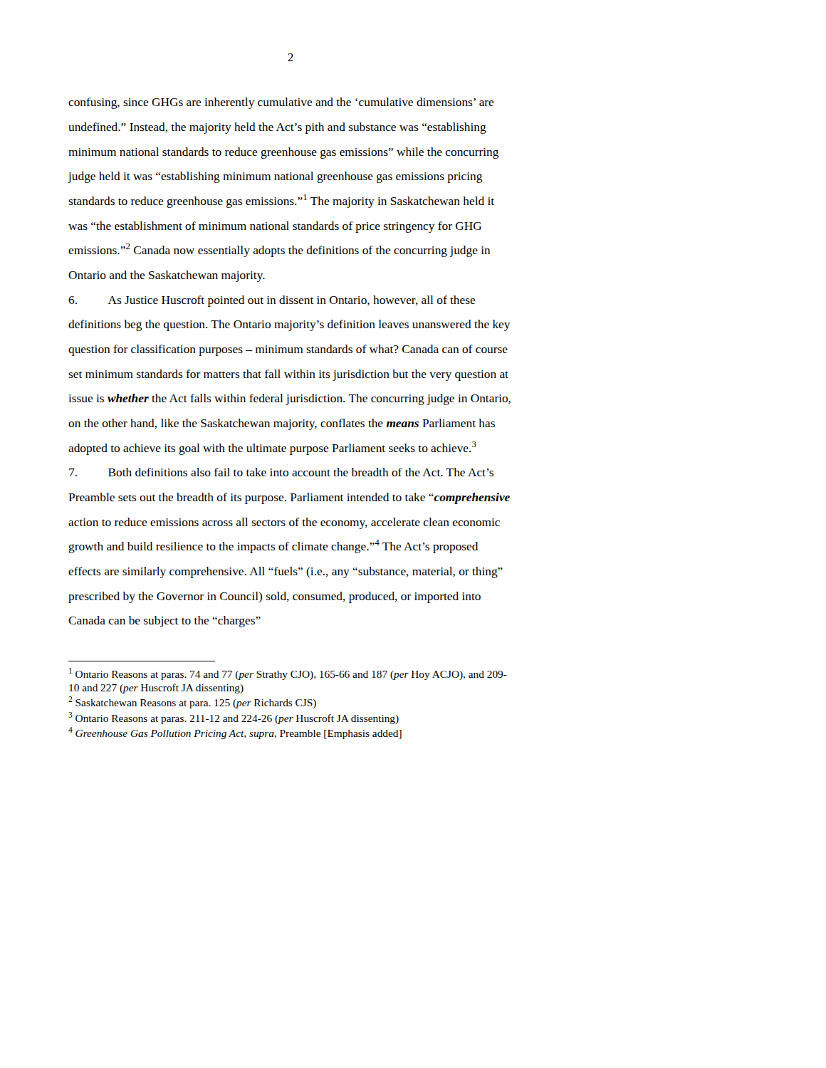2
confusing, since GHGs are inherently cumulative and the ‘cumulative dimensions’ are undefined.” Instead, the majority held the Act’s pith and substance was “establishing minimum national standards to reduce greenhouse gas emissions” while the concurring judge held it was “establishing minimum national greenhouse gas emissions pricing standards to reduce greenhouse gas emissions.”1 The majority in Saskatchewan held it was “the establishment of minimum national standards of price stringency for GHG emissions.”2 Canada now essentially adopts the definitions of the concurring judge in Ontario and the Saskatchewan majority.
6. As Justice Huscroft pointed out in dissent in Ontario, however, all of these definitions beg the question. The Ontario majority’s definition leaves unanswered the key question for classification purposes – minimum standards of what? Canada can of course set minimum standards for matters that fall within its jurisdiction but the very question at issue is whether the Act falls within federal jurisdiction. The concurring judge in Ontario, on the other hand, like the Saskatchewan majority, conflates the means Parliament has adopted to achieve its goal with the ultimate purpose Parliament seeks to achieve.3
7. Both definitions also fail to take into account the breadth of the Act. The Act’s Preamble sets out the breadth of its purpose. Parliament intended to take “comprehensive action to reduce emissions across all sectors of the economy, accelerate clean economic growth and build resilience to the impacts of climate change.”4 The Act’s proposed effects are similarly comprehensive. All “fuels” (i.e., any “substance, material, or thing” prescribed by the Governor in Council) sold, consumed, produced, or imported into Canada can be subject to the “charges”
1 Ontario Reasons at paras. 74 and 77 (per Strathy CJO), 165-66 and 187 (per Hoy ACJO), and 209-10 and 227 (per Huscroft JA dissenting)
2 Saskatchewan Reasons at para. 125 (per Richards CJS)
3 Ontario Reasons at paras. 211-12 and 224-26 (per Huscroft JA dissenting)
4 Greenhouse Gas Pollution Pricing Act, supra, Preamble [Emphasis added]